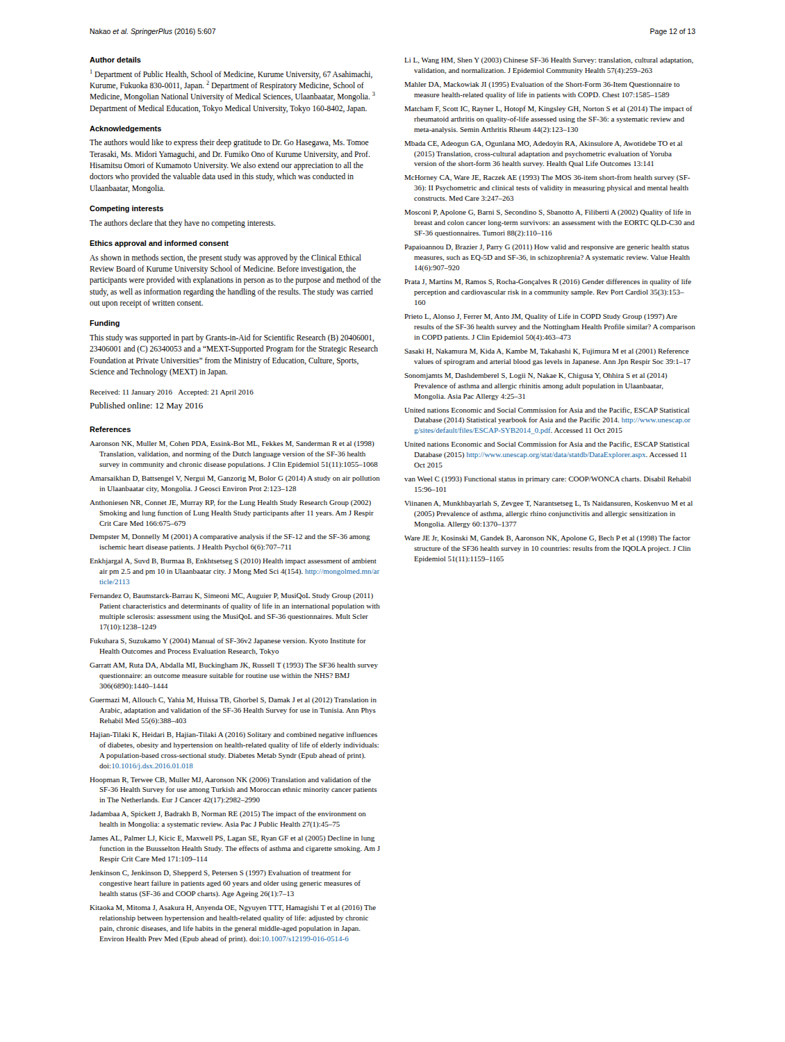Nakao et al. SpringerPlus (2016) 5:607
Page 12 of 13
Author details
1 Department of Public Health, School of Medicine, Kurume University, 67 Asahimachi, Kurume, Fukuoka 830-0011, Japan. 2 Department of Respiratory Medicine, School of Medicine, Mongolian National University of Medical Sciences, Ulaanbaatar, Mongolia. 3 Department of Medical Education, Tokyo Medical University, Tokyo 160-8402, Japan.
Acknowledgements
The authors would like to express their deep gratitude to Dr. Go Hasegawa, Ms. Tomoe Terasaki, Ms. Midori Yamaguchi, and Dr. Fumiko Ono of Kurume University, and Prof. Hisamitsu Omori of Kumamoto University. We also extend our appreciation to all the doctors who provided the valuable data used in this study, which was conducted in Ulaanbaatar, Mongolia.
Competing interests
The authors declare that they have no competing interests.
Ethics approval and informed consent
As shown in methods section, the present study was approved by the Clinical Ethical Review Board of Kurume University School of Medicine. Before investigation, the participants were provided with explanations in person as to the purpose and method of the study, as well as information regarding the handling of the results. The study was carried out upon receipt of written consent.
Funding
This study was supported in part by Grants-in-Aid for Scientific Research (B) 20406001, 23406001 and (C) 26340053 and a “MEXT-Supported Program for the Strategic Research Foundation at Private Universities” from the Ministry of Education, Culture, Sports, Science and Technology (MEXT) in Japan.
Received: 11 January 2016 Accepted: 21 April 2016
Published online: 12 May 2016
References
Aaronson NK, Muller M, Cohen PDA, Essink-Bot ML, Fekkes M, Sanderman R et al (1998) Translation, validation, and norming of the Dutch language version of the SF-36 health survey in community and chronic disease populations. J Clin Epidemiol 51(11):1055–1068
Amarsaikhan D, Battsengel V, Nergui M, Ganzorig M, Bolor G (2014) A study on air pollution in Ulaanbaatar city, Mongolia. J Geosci Environ Prot 2:123–128
Anthoniesen NR, Connet JE, Murray RP, for the Lung Health Study Research Group (2002) Smoking and lung function of Lung Health Study participants after 11 years. Am J Respir Crit Care Med 166:675–679
Dempster M, Donnelly M (2001) A comparative analysis if the SF-12 and the SF-36 among ischemic heart disease patients. J Health Psychol 6(6):707–711
Enkhjargal A, Suvd B, Burmaa B, Enkhtsetseg S (2010) Health impact assessment of ambient air pm 2.5 and pm 10 in Ulaanbaatar city. J Mong Med Sci 4(154). http://mongolmed.mn/article/2113
Fernandez O, Baumstarck-Barrau K, Simeoni MC, Auguier P, MusiQoL Study Group (2011) Patient characteristics and determinants of quality of life in an international population with multiple sclerosis: assessment using the MusiQoL and SF-36 questionnaires. Mult Scler 17(10):1238–1249
Fukuhara S, Suzukamo Y (2004) Manual of SF-36v2 Japanese version. Kyoto Institute for Health Outcomes and Process Evaluation Research, Tokyo
Garratt AM, Ruta DA, Abdalla MI, Buckingham JK, Russell T (1993) The SF36 health survey questionnaire: an outcome measure suitable for routine use within the NHS? BMJ 306(6890):1440–1444
Guermazi M, Allouch C, Yahia M, Huissa TB, Ghorbel S, Damak J et al (2012) Translation in Arabic, adaptation and validation of the SF-36 Health Survey for use in Tunisia. Ann Phys Rehabil Med 55(6):388–403
Hajian-Tilaki K, Heidari B, Hajian-Tilaki A (2016) Solitary and combined negative influences of diabetes, obesity and hypertension on health-related quality of life of elderly individuals: A population-based cross-sectional study. Diabetes Metab Syndr (Epub ahead of print). doi:10.1016/j.dsx.2016.01.018
Hoopman R, Terwee CB, Muller MJ, Aaronson NK (2006) Translation and validation of the SF-36 Health Survey for use among Turkish and Moroccan ethnic minority cancer patients in The Netherlands. Eur J Cancer 42(17):2982–2990
Jadambaa A, Spickett J, Badrakh B, Norman RE (2015) The impact of the environment on health in Mongolia: a systematic review. Asia Pac J Public Health 27(1):45–75
James AL, Palmer LJ, Kicic E, Maxwell PS, Lagan SE, Ryan GF et al (2005) Decline in lung function in the Buusselton Health Study. The effects of asthma and cigarette smoking. Am J Respir Crit Care Med 171:109–114
Jenkinson C, Jenkinson D, Shepperd S, Petersen S (1997) Evaluation of treatment for congestive heart failure in patients aged 60 years and older using generic measures of health status (SF-36 and COOP charts). Age Ageing 26(1):7–13
Kitaoka M, Mitoma J, Asakura H, Anyenda OE, Ngyuyen TTT, Hamagishi T et al (2016) The relationship between hypertension and health-related quality of life: adjusted by chronic pain, chronic diseases, and life habits in the general middle-aged population in Japan. Environ Health Prev Med (Epub ahead of print). doi:10.1007/s12199-016-0514-6
Li L, Wang HM, Shen Y (2003) Chinese SF-36 Health Survey: translation, cultural adaptation, validation, and normalization. J Epidemiol Community Health 57(4):259–263
Mahler DA, Mackowiak JI (1995) Evaluation of the Short-Form 36-Item Questionnaire to measure health-related quality of life in patients with COPD. Chest 107:1585–1589
Matcham F, Scott IC, Rayner L, Hotopf M, Kingsley GH, Norton S et al (2014) The impact of rheumatoid arthritis on quality-of-life assessed using the SF-36: a systematic review and meta-analysis. Semin Arthritis Rheum 44(2):123–130
Mbada CE, Adeogun GA, Ogunlana MO, Adedoyin RA, Akinsulore A, Awotidebe TO et al (2015) Translation, cross-cultural adaptation and psychometric evaluation of Yoruba version of the short-form 36 health survey. Health Qual Life Outcomes 13:141
McHorney CA, Ware JE, Raczek AE (1993) The MOS 36-item short-from health survey (SF-36): II Psychometric and clinical tests of validity in measuring physical and mental health constructs. Med Care 3:247–263
Mosconi P, Apolone G, Barni S, Secondino S, Sbanotto A, Filiberti A (2002) Quality of life in breast and colon cancer long-term survivors: an assessment with the EORTC QLD-C30 and SF-36 questionnaires. Tumori 88(2):110–116
Papaioannou D, Brazier J, Parry G (2011) How valid and responsive are generic health status measures, such as EQ-5D and SF-36, in schizophrenia? A systematic review. Value Health 14(6):907–920
Prata J, Martins M, Ramos S, Rocha-Gonçalves R (2016) Gender differences in quality of life perception and cardiovascular risk in a community sample. Rev Port Cardiol 35(3):153–160
Prieto L, Alonso J, Ferrer M, Anto JM, Quality of Life in COPD Study Group (1997) Are results of the SF-36 health survey and the Nottingham Health Profile similar? A comparison in COPD patients. J Clin Epidemiol 50(4):463–473
Sasaki H, Nakamura M, Kida A, Kambe M, Takahashi K, Fujimura M et al (2001) Reference values of spirogram and arterial blood gas levels in Japanese. Ann Jpn Respir Soc 39:1–17
Sonomjamts M, Dashdemberel S, Logii N, Nakae K, Chigusa Y, Ohhira S et al (2014) Prevalence of asthma and allergic rhinitis among adult population in Ulaanbaatar, Mongolia. Asia Pac Allergy 4:25–31
United nations Economic and Social Commission for Asia and the Pacific, ESCAP Statistical Database (2014) Statistical yearbook for Asia and the Pacific 2014. http://www.unescap.org/sites/default/files/ESCAP-SYB2014_0.pdf. Accessed 11 Oct 2015
United nations Economic and Social Commission for Asia and the Pacific, ESCAP Statistical Database (2015) http://www.unescap.org/stat/data/statdb/DataExplorer.aspx. Accessed 11 Oct 2015
van Weel C (1993) Functional status in primary care: COOP/WONCA charts. Disabil Rehabil 15:96–101
Viinanen A, Munkhbayarlah S, Zevgee T, Narantsetseg L, Ts Naidansuren, Koskenvuo M et al (2005) Prevalence of asthma, allergic rhino conjunctivitis and allergic sensitization in Mongolia. Allergy 60:1370–1377
Ware JE Jr, Kosinski M, Gandek B, Aaronson NK, Apolone G, Bech P et al (1998) The factor structure of the SF36 health survey in 10 countries: results from the IQOLA project. J Clin Epidemiol 51(11):1159–1165